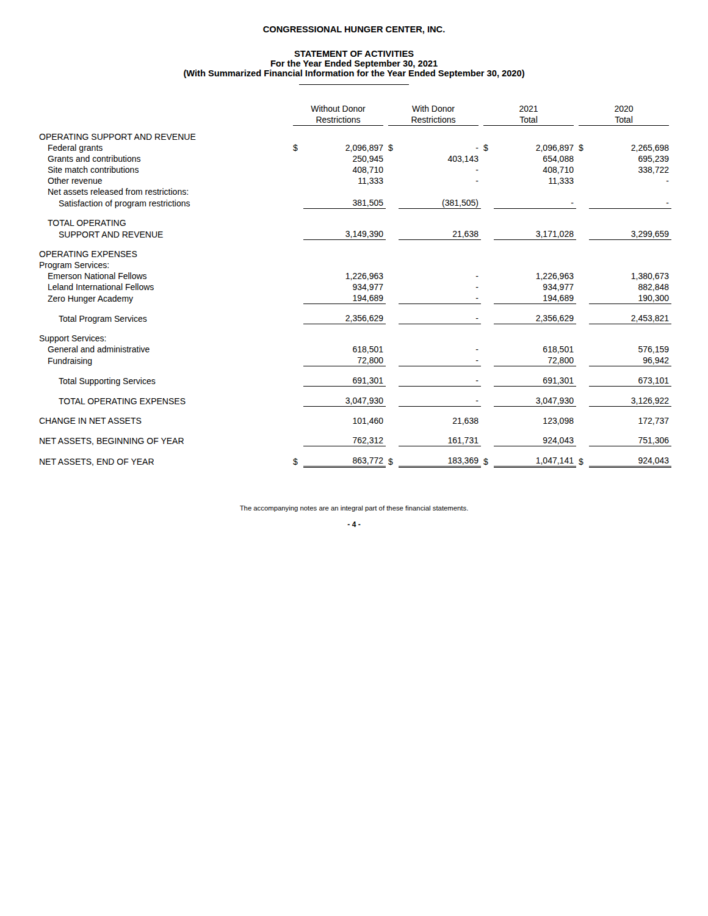CONGRESSIONAL HUNGER CENTER, INC.
STATEMENT OF ACTIVITIES
For the Year Ended September 30, 2021
(With Summarized Financial Information for the Year Ended September 30, 2020)
| | Without Donor | With Donor | 2021 | 2020 |
| --- | --- | --- | --- | --- |
| | Restrictions | Restrictions | Total | Total |
| OPERATING SUPPORT AND REVENUE | |
| Federal grants | $ | 2,096,897 | $ | - | $ | 2,096,897 | $ | 2,265,698 |
| Grants and contributions | | 250,945 | | 403,143 | | 654,088 | | 695,239 |
| Site match contributions | | 408,710 | | - | | 408,710 | | 338,722 |
| Other revenue | | 11,333 | | - | | 11,333 | | - |
| Net assets released from restrictions: | |
| Satisfaction of program restrictions | | 381,505 | | (381,505) | | - | | - |
| TOTAL OPERATING | |
| SUPPORT AND REVENUE | | 3,149,390 | | 21,638 | | 3,171,028 | | 3,299,659 |
| OPERATING EXPENSES | |
| Program Services: | |
| Emerson National Fellows | | 1,226,963 | | - | | 1,226,963 | | 1,380,673 |
| Leland International Fellows | | 934,977 | | - | | 934,977 | | 882,848 |
| Zero Hunger Academy | | 194,689 | | - | | 194,689 | | 190,300 |
| Total Program Services | | 2,356,629 | | - | | 2,356,629 | | 2,453,821 |
| Support Services: | |
| General and administrative | | 618,501 | | - | | 618,501 | | 576,159 |
| Fundraising | | 72,800 | | - | | 72,800 | | 96,942 |
| Total Supporting Services | | 691,301 | | - | | 691,301 | | 673,101 |
| TOTAL OPERATING EXPENSES | | 3,047,930 | | - | | 3,047,930 | | 3,126,922 |
| CHANGE IN NET ASSETS | | 101,460 | | 21,638 | | 123,098 | | 172,737 |
| NET ASSETS, BEGINNING OF YEAR | | 762,312 | | 161,731 | | 924,043 | | 751,306 |
| NET ASSETS, END OF YEAR | $ | 863,772 | $ | 183,369 | $ | 1,047,141 | $ | 924,043 |
The accompanying notes are an integral part of these financial statements.
- 4 -